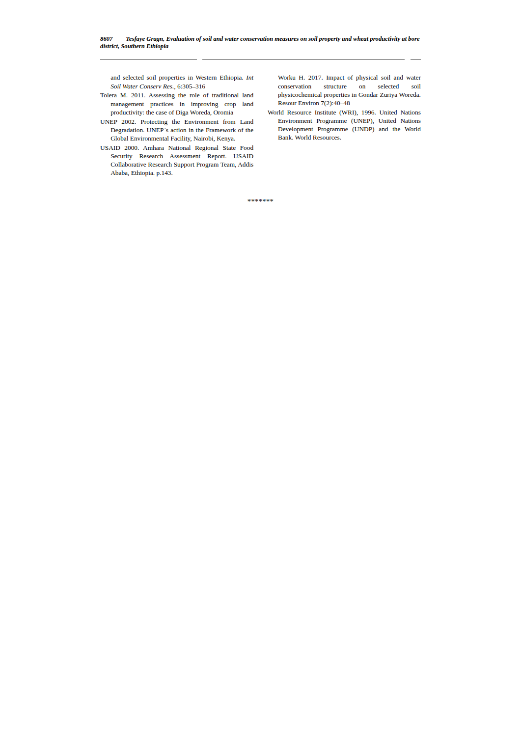8607 Tesfaye Gragn, Evaluation of soil and water conservation measures on soil property and wheat productivity at bore district, Southern Ethiopia
and selected soil properties in Western Ethiopia. Int Soil Water Conserv Res., 6:305–316
Tolera M. 2011. Assessing the role of traditional land management practices in improving crop land productivity: the case of Diga Woreda, Oromia
UNEP 2002. Protecting the Environment from Land Degradation. UNEP`s action in the Framework of the Global Environmental Facility, Nairobi, Kenya.
USAID 2000. Amhara National Regional State Food Security Research Assessment Report. USAID Collaborative Research Support Program Team, Addis Ababa, Ethiopia. p.143.
Worku H. 2017. Impact of physical soil and water conservation structure on selected soil physicochemical properties in Gondar Zuriya Woreda. Resour Environ 7(2):40–48
World Resource Institute (WRI), 1996. United Nations Environment Programme (UNEP), United Nations Development Programme (UNDP) and the World Bank. World Resources.
*******